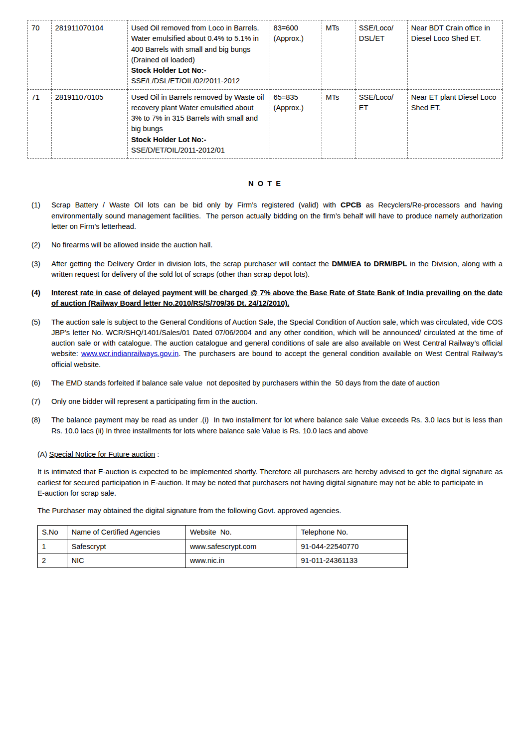| 70 | 281911070104 | Used Oil removed from Loco in Barrels. Water emulsified about 0.4% to 5.1% in 400 Barrels with small and big bungs (Drained oil loaded) Stock Holder Lot No:- SSE/L/DSL/ET/OIL/02/2011-2012 | 83=600 (Approx.) | MTs | SSE/Loco/ DSL/ET | Near BDT Crain office in Diesel Loco Shed ET. |
| 71 | 281911070105 | Used Oil in Barrels removed by Waste oil recovery plant Water emulsified about 3% to 7% in 315 Barrels with small and big bungs Stock Holder Lot No:- SSE/D/ET/OIL/2011-2012/01 | 65=835 (Approx.) | MTs | SSE/Loco/ ET | Near ET plant Diesel Loco Shed ET. |
N O T E
(1) Scrap Battery / Waste Oil lots can be bid only by Firm’s registered (valid) with CPCB as Recyclers/Re-processors and having environmentally sound management facilities. The person actually bidding on the firm’s behalf will have to produce namely authorization letter on Firm’s letterhead.
(2) No firearms will be allowed inside the auction hall.
(3) After getting the Delivery Order in division lots, the scrap purchaser will contact the DMM/EA to DRM/BPL in the Division, along with a written request for delivery of the sold lot of scraps (other than scrap depot lots).
(4) Interest rate in case of delayed payment will be charged @ 7% above the Base Rate of State Bank of India prevailing on the date of auction (Railway Board letter No.2010/RS/S/709/36 Dt. 24/12/2010).
(5) The auction sale is subject to the General Conditions of Auction Sale, the Special Condition of Auction sale, which was circulated, vide COS JBP’s letter No. WCR/SHQ/1401/Sales/01 Dated 07/06/2004 and any other condition, which will be announced/ circulated at the time of auction sale or with catalogue. The auction catalogue and general conditions of sale are also available on West Central Railway’s official website: www.wcr.indianrailways.gov.in. The purchasers are bound to accept the general condition available on West Central Railway’s official website.
(6) The EMD stands forfeited if balance sale value not deposited by purchasers within the 50 days from the date of auction
(7) Only one bidder will represent a participating firm in the auction.
(8) The balance payment may be read as under .(i) In two installment for lot where balance sale Value exceeds Rs. 3.0 lacs but is less than Rs. 10.0 lacs (ii) In three installments for lots where balance sale Value is Rs. 10.0 lacs and above
(A) Special Notice for Future auction :
It is intimated that E-auction is expected to be implemented shortly. Therefore all purchasers are hereby advised to get the digital signature as earliest for secured participation in E-auction. It may be noted that purchasers not having digital signature may not be able to participate in
E-auction for scrap sale.
The Purchaser may obtained the digital signature from the following Govt. approved agencies.
| S.No | Name of Certified Agencies | Website No. | Telephone No. |
| 1 | Safescrypt | www.safescrypt.com | 91-044-22540770 |
| 2 | NIC | www.nic.in | 91-011-24361133 |